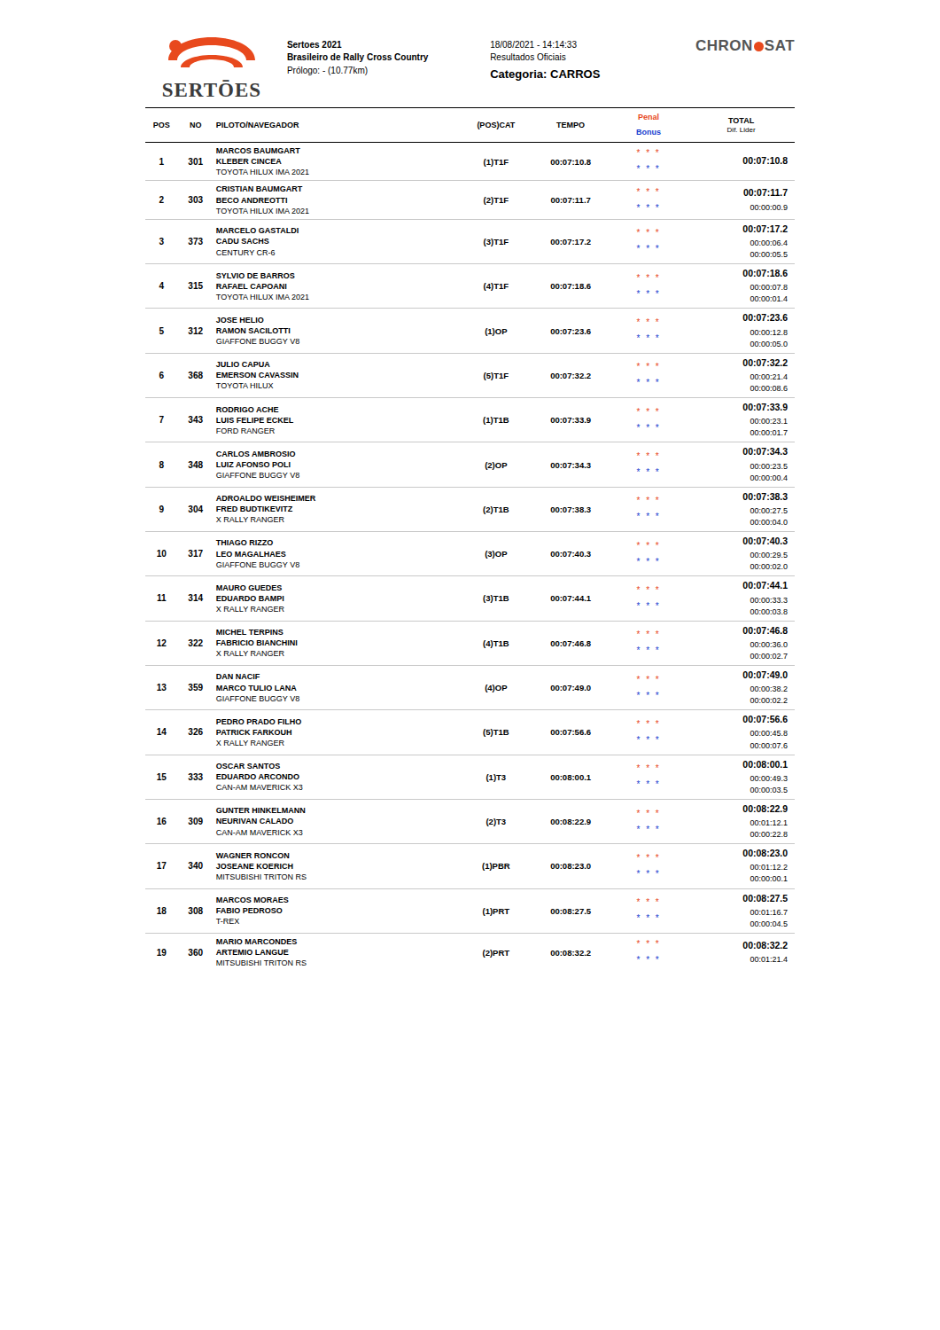SERTŌES
Sertoes 2021
Brasileiro de Rally Cross Country
Prólogo: - (10.77km)
18/08/2021 - 14:14:33
Resultados Oficiais
Categoria: CARROS
CHRON SAT
| POS | NO | PILOTO/NAVEGADOR | (POS)CAT | TEMPO | Penal Bonus | TOTAL Dif. Lider |
| --- | --- | --- | --- | --- | --- | --- |
| 1 | 301 | MARCOS BAUMGART KLEBER CINCEA TOYOTA HILUX IMA 2021 | (1)T1F | 00:07:10.8 | * * * * * * | 00:07:10.8 |
| 2 | 303 | CRISTIAN BAUMGART BECO ANDREOTTI TOYOTA HILUX IMA 2021 | (2)T1F | 00:07:11.7 | * * * * * * | 00:07:11.7 00:00:00.9 |
| 3 | 373 | MARCELO GASTALDI CADU SACHS CENTURY CR-6 | (3)T1F | 00:07:17.2 | * * * * * * | 00:07:17.2 00:00:06.4 00:00:05.5 |
| 4 | 315 | SYLVIO DE BARROS RAFAEL CAPOANI TOYOTA HILUX IMA 2021 | (4)T1F | 00:07:18.6 | * * * * * * | 00:07:18.6 00:00:07.8 00:00:01.4 |
| 5 | 312 | JOSE HELIO RAMON SACILOTTI GIAFFONE BUGGY V8 | (1)OP | 00:07:23.6 | * * * * * * | 00:07:23.6 00:00:12.8 00:00:05.0 |
| 6 | 368 | JULIO CAPUA EMERSON CAVASSIN TOYOTA HILUX | (5)T1F | 00:07:32.2 | * * * * * * | 00:07:32.2 00:00:21.4 00:00:08.6 |
| 7 | 343 | RODRIGO ACHE LUIS FELIPE ECKEL FORD RANGER | (1)T1B | 00:07:33.9 | * * * * * * | 00:07:33.9 00:00:23.1 00:00:01.7 |
| 8 | 348 | CARLOS AMBROSIO LUIZ AFONSO POLI GIAFFONE BUGGY V8 | (2)OP | 00:07:34.3 | * * * * * * | 00:07:34.3 00:00:23.5 00:00:00.4 |
| 9 | 304 | ADROALDO WEISHEIMER FRED BUDTIKEVITZ X RALLY RANGER | (2)T1B | 00:07:38.3 | * * * * * * | 00:07:38.3 00:00:27.5 00:00:04.0 |
| 10 | 317 | THIAGO RIZZO LEO MAGALHAES GIAFFONE BUGGY V8 | (3)OP | 00:07:40.3 | * * * * * * | 00:07:40.3 00:00:29.5 00:00:02.0 |
| 11 | 314 | MAURO GUEDES EDUARDO BAMPI X RALLY RANGER | (3)T1B | 00:07:44.1 | * * * * * * | 00:07:44.1 00:00:33.3 00:00:03.8 |
| 12 | 322 | MICHEL TERPINS FABRICIO BIANCHINI X RALLY RANGER | (4)T1B | 00:07:46.8 | * * * * * * | 00:07:46.8 00:00:36.0 00:00:02.7 |
| 13 | 359 | DAN NACIF MARCO TULIO LANA GIAFFONE BUGGY V8 | (4)OP | 00:07:49.0 | * * * * * * | 00:07:49.0 00:00:38.2 00:00:02.2 |
| 14 | 326 | PEDRO PRADO FILHO PATRICK FARKOUH X RALLY RANGER | (5)T1B | 00:07:56.6 | * * * * * * | 00:07:56.6 00:00:45.8 00:00:07.6 |
| 15 | 333 | OSCAR SANTOS EDUARDO ARCONDO CAN-AM MAVERICK X3 | (1)T3 | 00:08:00.1 | * * * * * * | 00:08:00.1 00:00:49.3 00:00:03.5 |
| 16 | 309 | GUNTER HINKELMANN NEURIVAN CALADO CAN-AM MAVERICK X3 | (2)T3 | 00:08:22.9 | * * * * * * | 00:08:22.9 00:01:12.1 00:00:22.8 |
| 17 | 340 | WAGNER RONCON JOSEANE KOERICH MITSUBISHI TRITON RS | (1)PBR | 00:08:23.0 | * * * * * * | 00:08:23.0 00:01:12.2 00:00:00.1 |
| 18 | 308 | MARCOS MORAES FABIO PEDROSO T-REX | (1)PRT | 00:08:27.5 | * * * * * * | 00:08:27.5 00:01:16.7 00:00:04.5 |
| 19 | 360 | MARIO MARCONDES ARTEMIO LANGUE MITSUBISHI TRITON RS | (2)PRT | 00:08:32.2 | * * * * * * | 00:08:32.2 00:01:21.4 |